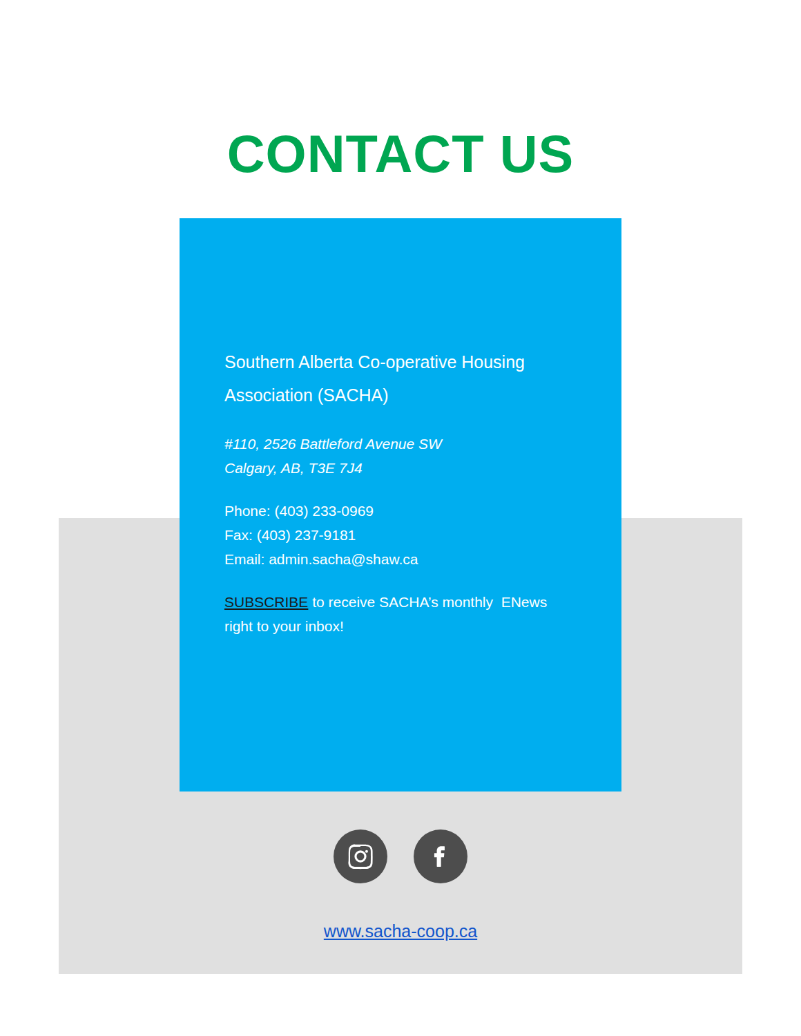CONTACT US
Southern Alberta Co-operative Housing Association (SACHA)
#110, 2526 Battleford Avenue SW
Calgary, AB, T3E 7J4
Phone: (403) 233-0969
Fax: (403) 237-9181
Email: admin.sacha@shaw.ca
SUBSCRIBE to receive SACHA’s monthly ENews right to your inbox!
www.sacha-coop.ca